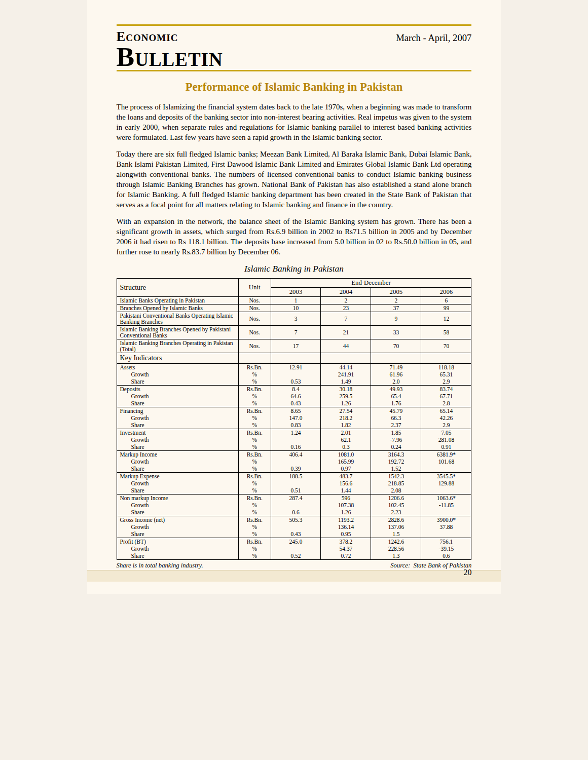Economic
Bulletin
March - April, 2007
Performance of Islamic Banking in Pakistan
The process of Islamizing the financial system dates back to the late 1970s, when a beginning was made to transform the loans and deposits of the banking sector into non-interest bearing activities. Real impetus was given to the system in early 2000, when separate rules and regulations for Islamic banking parallel to interest based banking activities were formulated. Last few years have seen a rapid growth in the Islamic banking sector.
Today there are six full fledged Islamic banks; Meezan Bank Limited, Al Baraka Islamic Bank, Dubai Islamic Bank, Bank Islami Pakistan Limited, First Dawood Islamic Bank Limited and Emirates Global Islamic Bank Ltd operating alongwith conventional banks. The numbers of licensed conventional banks to conduct Islamic banking business through Islamic Banking Branches has grown. National Bank of Pakistan has also established a stand alone branch for Islamic Banking. A full fledged Islamic banking department has been created in the State Bank of Pakistan that serves as a focal point for all matters relating to Islamic banking and finance in the country.
With an expansion in the network, the balance sheet of the Islamic Banking system has grown. There has been a significant growth in assets, which surged from Rs.6.9 billion in 2002 to Rs71.5 billion in 2005 and by December 2006 it had risen to Rs 118.1 billion. The deposits base increased from 5.0 billion in 02 to Rs.50.0 billion in 05, and further rose to nearly Rs.83.7 billion by December 06.
Islamic Banking in Pakistan
| Structure | Unit | End-December |
| --- | --- | --- |
| 2003 | 2004 | 2005 | 2006 |
| Islamic Banks Operating in Pakistan | Nos. | 1 | 2 | 2 | 6 |
| Branches Opened by Islamic Banks | Nos. | 10 | 23 | 37 | 99 |
| Pakistani Conventional Banks Operating Islamic Banking Branches | Nos. | 3 | 7 | 9 | 12 |
| Islamic Banking Branches Opened by Pakistani Conventional Banks | Nos. | 7 | 21 | 33 | 58 |
| Islamic Banking Branches Operating in Pakistan (Total) | Nos. | 17 | 44 | 70 | 70 |
| Key Indicators | | | | | |
| Assets | Rs.Bn. | 12.91 | 44.14 | 71.49 | 118.18 |
| Growth | % | | 241.91 | 61.96 | 65.31 |
| Share | % | 0.53 | 1.49 | 2.0 | 2.9 |
| Deposits | Rs.Bn. | 8.4 | 30.18 | 49.93 | 83.74 |
| Growth | % | 64.6 | 259.5 | 65.4 | 67.71 |
| Share | % | 0.43 | 1.26 | 1.76 | 2.8 |
| Financing | Rs.Bn. | 8.65 | 27.54 | 45.79 | 65.14 |
| Growth | % | 147.0 | 218.2 | 66.3 | 42.26 |
| Share | % | 0.83 | 1.82 | 2.37 | 2.9 |
| Investment | Rs.Bn. | 1.24 | 2.01 | 1.85 | 7.05 |
| Growth | % | | 62.1 | -7.96 | 281.08 |
| Share | % | 0.16 | 0.3 | 0.24 | 0.91 |
| Markup Income | Rs.Bn. | 406.4 | 1081.0 | 3164.3 | 6381.9* |
| Growth | % | | 165.99 | 192.72 | 101.68 |
| Share | % | 0.39 | 0.97 | 1.52 | |
| Markup Expense | Rs.Bn. | 188.5 | 483.7 | 1542.3 | 3545.5* |
| Growth | % | | 156.6 | 218.85 | 129.88 |
| Share | % | 0.51 | 1.44 | 2.08 | |
| Non markup Income | Rs.Bn. | 287.4 | 596 | 1206.6 | 1063.6* |
| Growth | % | | 107.38 | 102.45 | -11.85 |
| Share | % | 0.6 | 1.26 | 2.23 | |
| Gross Income (net) | Rs.Bn. | 505.3 | 1193.2 | 2828.6 | 3900.0* |
| Growth | % | | 136.14 | 137.06 | 37.88 |
| Share | % | 0.43 | 0.95 | 1.5 | |
| Profit (BT) | Rs.Bn. | 245.0 | 378.2 | 1242.6 | 756.1 |
| Growth | % | | 54.37 | 228.56 | -39.15 |
| Share | % | 0.52 | 0.72 | 1.3 | 0.6 |
Share is in total banking industry. Source: State Bank of Pakistan
20